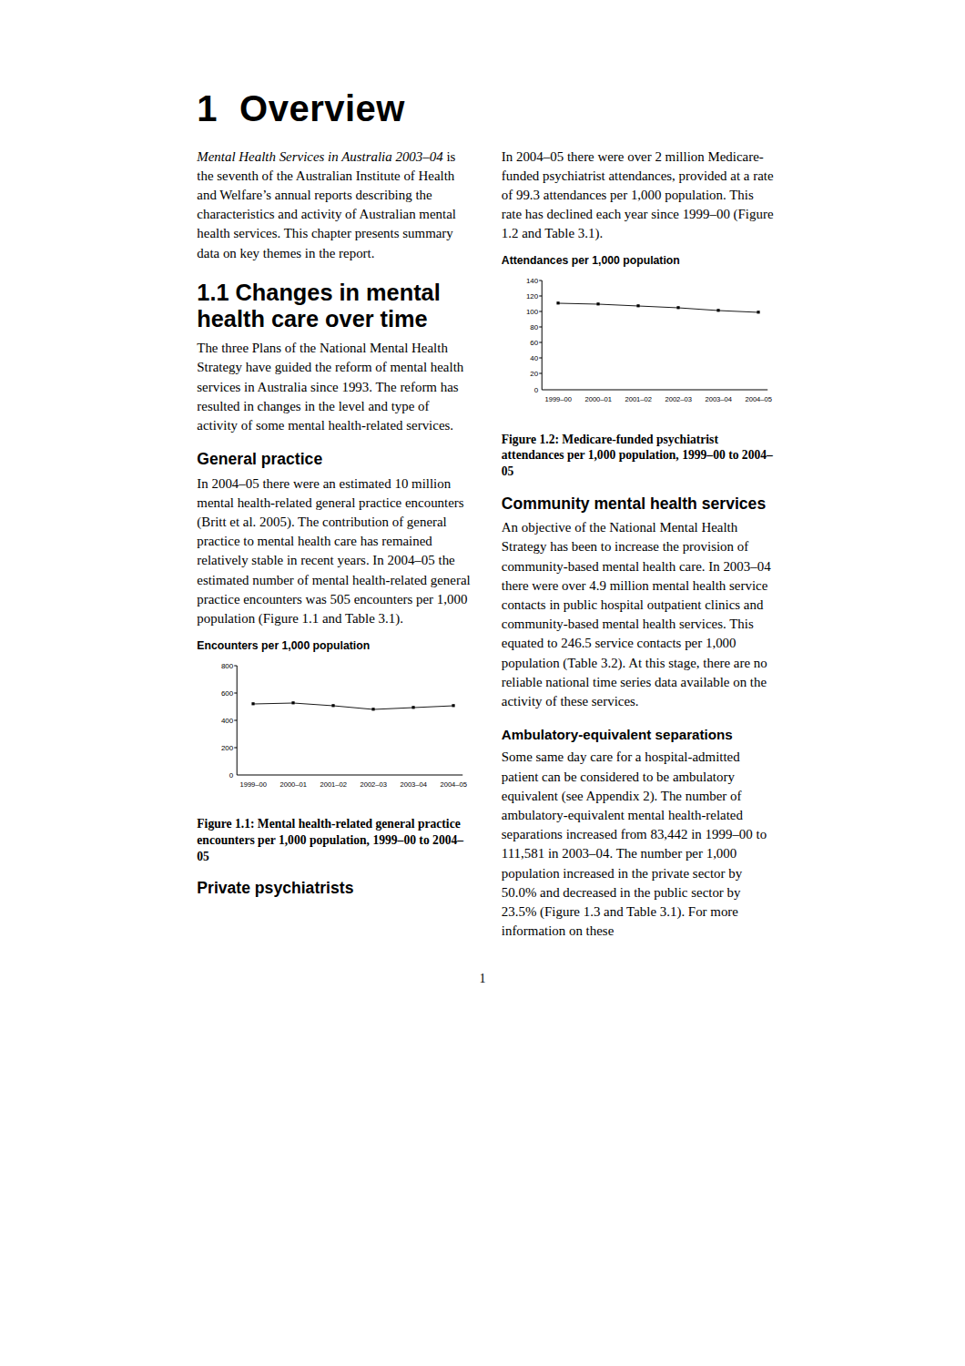1 Overview
Mental Health Services in Australia 2003–04 is the seventh of the Australian Institute of Health and Welfare’s annual reports describing the characteristics and activity of Australian mental health services. This chapter presents summary data on key themes in the report.
1.1 Changes in mental health care over time
The three Plans of the National Mental Health Strategy have guided the reform of mental health services in Australia since 1993. The reform has resulted in changes in the level and type of activity of some mental health-related services.
General practice
In 2004–05 there were an estimated 10 million mental health-related general practice encounters (Britt et al. 2005). The contribution of general practice to mental health care has remained relatively stable in recent years. In 2004–05 the estimated number of mental health-related general practice encounters was 505 encounters per 1,000 population (Figure 1.1 and Table 3.1).
Encounters per 1,000 population
800 600 400 200 0 1999–00 2000–01 2001–02 2002–03 2003–04 2004–05
Figure 1.1: Mental health-related general practice encounters per 1,000 population, 1999–00 to 2004–05
Private psychiatrists
In 2004–05 there were over 2 million Medicare-funded psychiatrist attendances, provided at a rate of 99.3 attendances per 1,000 population. This rate has declined each year since 1999–00 (Figure 1.2 and Table 3.1).
Attendances per 1,000 population
140 120 100 80 60 40 20 0 1999–00 2000–01 2001–02 2002–03 2003–04 2004–05
Figure 1.2: Medicare-funded psychiatrist attendances per 1,000 population, 1999–00 to 2004–05
Community mental health services
An objective of the National Mental Health Strategy has been to increase the provision of community-based mental health care. In 2003–04 there were over 4.9 million mental health service contacts in public hospital outpatient clinics and community-based mental health services. This equated to 246.5 service contacts per 1,000 population (Table 3.2). At this stage, there are no reliable national time series data available on the activity of these services.
Ambulatory-equivalent separations
Some same day care for a hospital-admitted patient can be considered to be ambulatory equivalent (see Appendix 2). The number of ambulatory-equivalent mental health-related separations increased from 83,442 in 1999–00 to 111,581 in 2003–04. The number per 1,000 population increased in the private sector by 50.0% and decreased in the public sector by 23.5% (Figure 1.3 and Table 3.1). For more information on these
1